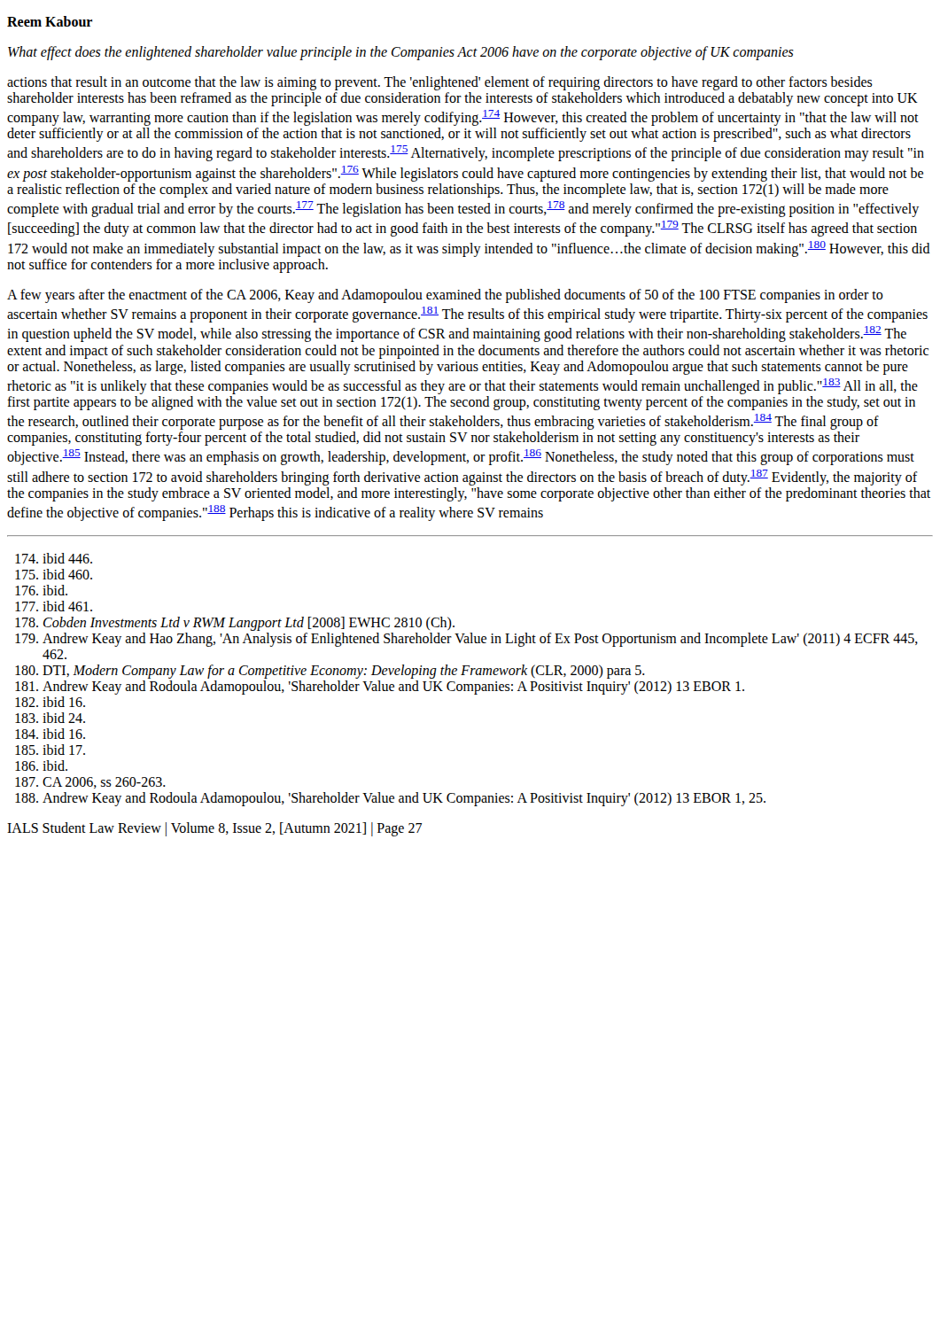Reem Kabour
What effect does the enlightened shareholder value principle in the Companies Act 2006 have on the corporate objective of UK companies
actions that result in an outcome that the law is aiming to prevent. The 'enlightened' element of requiring directors to have regard to other factors besides shareholder interests has been reframed as the principle of due consideration for the interests of stakeholders which introduced a debatably new concept into UK company law, warranting more caution than if the legislation was merely codifying.174 However, this created the problem of uncertainty in "that the law will not deter sufficiently or at all the commission of the action that is not sanctioned, or it will not sufficiently set out what action is prescribed", such as what directors and shareholders are to do in having regard to stakeholder interests.175 Alternatively, incomplete prescriptions of the principle of due consideration may result "in ex post stakeholder-opportunism against the shareholders".176 While legislators could have captured more contingencies by extending their list, that would not be a realistic reflection of the complex and varied nature of modern business relationships. Thus, the incomplete law, that is, section 172(1) will be made more complete with gradual trial and error by the courts.177 The legislation has been tested in courts,178 and merely confirmed the pre-existing position in "effectively [succeeding] the duty at common law that the director had to act in good faith in the best interests of the company."179 The CLRSG itself has agreed that section 172 would not make an immediately substantial impact on the law, as it was simply intended to "influence…the climate of decision making".180 However, this did not suffice for contenders for a more inclusive approach.
A few years after the enactment of the CA 2006, Keay and Adamopoulou examined the published documents of 50 of the 100 FTSE companies in order to ascertain whether SV remains a proponent in their corporate governance.181 The results of this empirical study were tripartite. Thirty-six percent of the companies in question upheld the SV model, while also stressing the importance of CSR and maintaining good relations with their non-shareholding stakeholders.182 The extent and impact of such stakeholder consideration could not be pinpointed in the documents and therefore the authors could not ascertain whether it was rhetoric or actual. Nonetheless, as large, listed companies are usually scrutinised by various entities, Keay and Adomopoulou argue that such statements cannot be pure rhetoric as "it is unlikely that these companies would be as successful as they are or that their statements would remain unchallenged in public."183 All in all, the first partite appears to be aligned with the value set out in section 172(1). The second group, constituting twenty percent of the companies in the study, set out in the research, outlined their corporate purpose as for the benefit of all their stakeholders, thus embracing varieties of stakeholderism.184 The final group of companies, constituting forty-four percent of the total studied, did not sustain SV nor stakeholderism in not setting any constituency's interests as their objective.185 Instead, there was an emphasis on growth, leadership, development, or profit.186 Nonetheless, the study noted that this group of corporations must still adhere to section 172 to avoid shareholders bringing forth derivative action against the directors on the basis of breach of duty.187 Evidently, the majority of the companies in the study embrace a SV oriented model, and more interestingly, "have some corporate objective other than either of the predominant theories that define the objective of companies."188 Perhaps this is indicative of a reality where SV remains
ibid 446.
ibid 460.
ibid.
ibid 461.
Cobden Investments Ltd v RWM Langport Ltd [2008] EWHC 2810 (Ch).
Andrew Keay and Hao Zhang, 'An Analysis of Enlightened Shareholder Value in Light of Ex Post Opportunism and Incomplete Law' (2011) 4 ECFR 445, 462.
DTI, Modern Company Law for a Competitive Economy: Developing the Framework (CLR, 2000) para 5.
Andrew Keay and Rodoula Adamopoulou, 'Shareholder Value and UK Companies: A Positivist Inquiry' (2012) 13 EBOR 1.
ibid 16.
ibid 24.
ibid 16.
ibid 17.
ibid.
CA 2006, ss 260-263.
Andrew Keay and Rodoula Adamopoulou, 'Shareholder Value and UK Companies: A Positivist Inquiry' (2012) 13 EBOR 1, 25.
IALS Student Law Review | Volume 8, Issue 2, [Autumn 2021] | Page 27